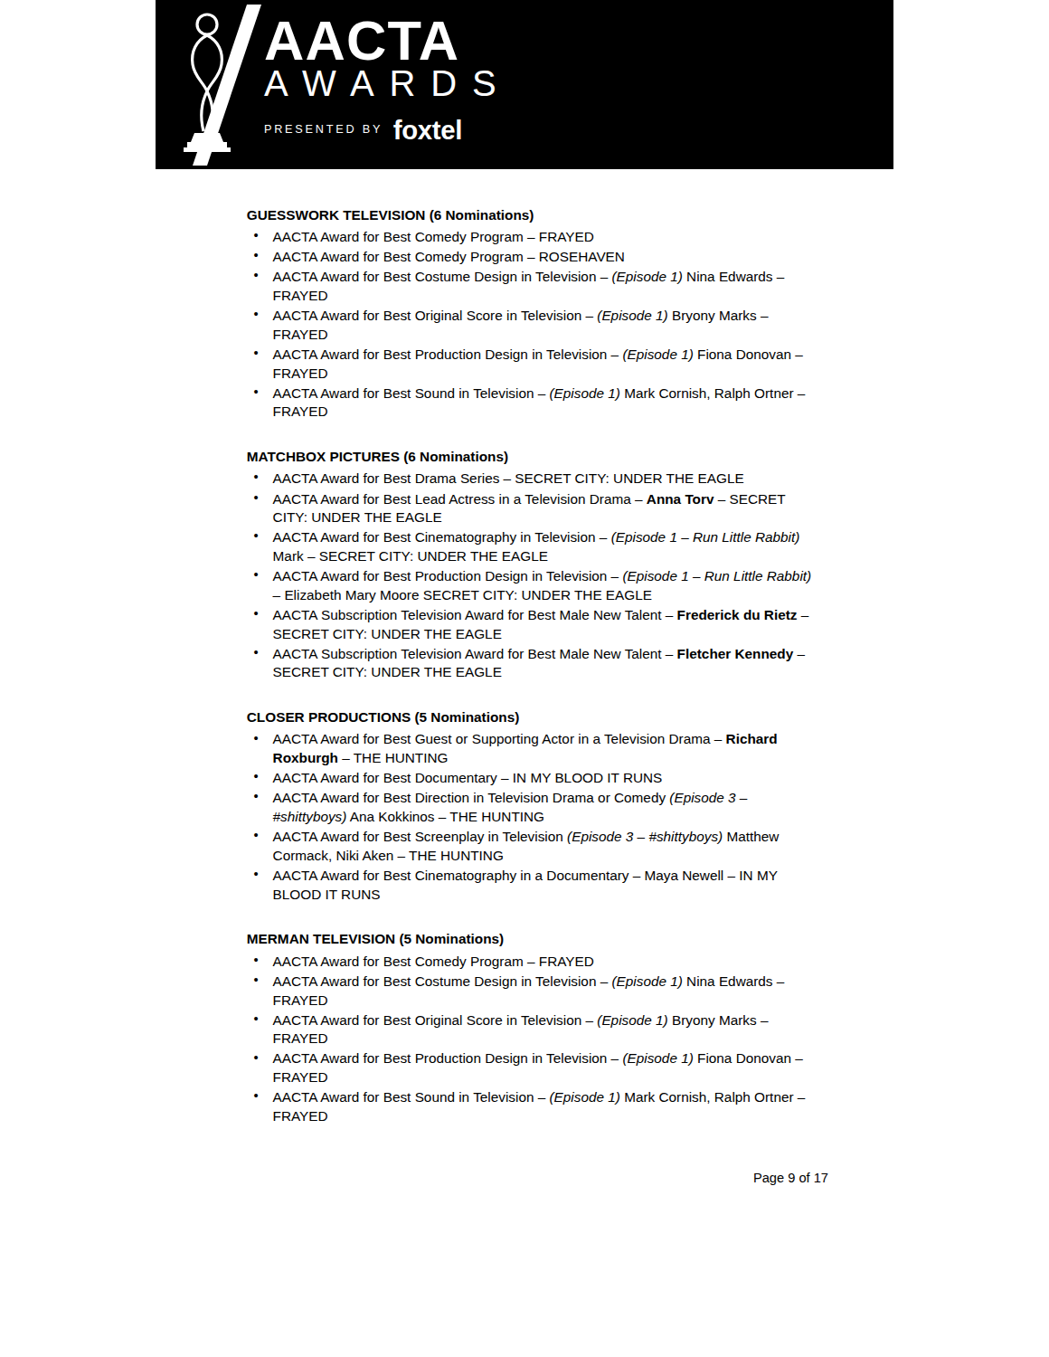AACTA
AWARDS
PRESENTED BY foxtel
GUESSWORK TELEVISION (6 Nominations)
AACTA Award for Best Comedy Program – FRAYED
AACTA Award for Best Comedy Program – ROSEHAVEN
AACTA Award for Best Costume Design in Television – (Episode 1) Nina Edwards – FRAYED
AACTA Award for Best Original Score in Television – (Episode 1) Bryony Marks – FRAYED
AACTA Award for Best Production Design in Television – (Episode 1) Fiona Donovan – FRAYED
AACTA Award for Best Sound in Television – (Episode 1) Mark Cornish, Ralph Ortner – FRAYED
MATCHBOX PICTURES (6 Nominations)
AACTA Award for Best Drama Series – SECRET CITY: UNDER THE EAGLE
AACTA Award for Best Lead Actress in a Television Drama – Anna Torv – SECRET CITY: UNDER THE EAGLE
AACTA Award for Best Cinematography in Television – (Episode 1 – Run Little Rabbit) Mark – SECRET CITY: UNDER THE EAGLE
AACTA Award for Best Production Design in Television – (Episode 1 – Run Little Rabbit) – Elizabeth Mary Moore SECRET CITY: UNDER THE EAGLE
AACTA Subscription Television Award for Best Male New Talent – Frederick du Rietz – SECRET CITY: UNDER THE EAGLE
AACTA Subscription Television Award for Best Male New Talent – Fletcher Kennedy – SECRET CITY: UNDER THE EAGLE
CLOSER PRODUCTIONS (5 Nominations)
AACTA Award for Best Guest or Supporting Actor in a Television Drama – Richard Roxburgh – THE HUNTING
AACTA Award for Best Documentary – IN MY BLOOD IT RUNS
AACTA Award for Best Direction in Television Drama or Comedy (Episode 3 – #shittyboys) Ana Kokkinos – THE HUNTING
AACTA Award for Best Screenplay in Television (Episode 3 – #shittyboys) Matthew Cormack, Niki Aken – THE HUNTING
AACTA Award for Best Cinematography in a Documentary – Maya Newell – IN MY BLOOD IT RUNS
MERMAN TELEVISION (5 Nominations)
AACTA Award for Best Comedy Program – FRAYED
AACTA Award for Best Costume Design in Television – (Episode 1) Nina Edwards – FRAYED
AACTA Award for Best Original Score in Television – (Episode 1) Bryony Marks – FRAYED
AACTA Award for Best Production Design in Television – (Episode 1) Fiona Donovan – FRAYED
AACTA Award for Best Sound in Television – (Episode 1) Mark Cornish, Ralph Ortner – FRAYED
Page 9 of 17